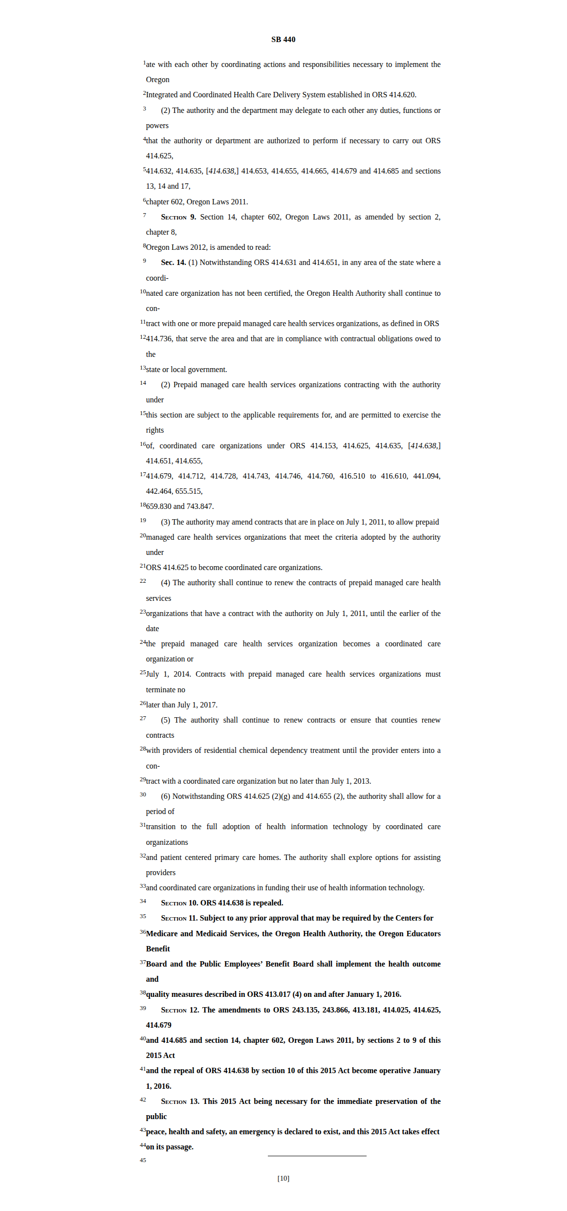SB 440
| 1 | ate with each other by coordinating actions and responsibilities necessary to implement the Oregon |
| 2 | Integrated and Coordinated Health Care Delivery System established in ORS 414.620. |
| 3 | (2) The authority and the department may delegate to each other any duties, functions or powers |
| 4 | that the authority or department are authorized to perform if necessary to carry out ORS 414.625, |
| 5 | 414.632, 414.635, [ 414.638, ] 414.653, 414.655, 414.665, 414.679 and 414.685 and sections 13, 14 and 17, |
| 6 | chapter 602, Oregon Laws 2011. |
| 7 | Section 9. Section 14, chapter 602, Oregon Laws 2011, as amended by section 2, chapter 8, |
| 8 | Oregon Laws 2012, is amended to read: |
| 9 | Sec. 14. (1) Notwithstanding ORS 414.631 and 414.651, in any area of the state where a coordi- |
| 10 | nated care organization has not been certified, the Oregon Health Authority shall continue to con- |
| 11 | tract with one or more prepaid managed care health services organizations, as defined in ORS |
| 12 | 414.736, that serve the area and that are in compliance with contractual obligations owed to the |
| 13 | state or local government. |
| 14 | (2) Prepaid managed care health services organizations contracting with the authority under |
| 15 | this section are subject to the applicable requirements for, and are permitted to exercise the rights |
| 16 | of, coordinated care organizations under ORS 414.153, 414.625, 414.635, [ 414.638, ] 414.651, 414.655, |
| 17 | 414.679, 414.712, 414.728, 414.743, 414.746, 414.760, 416.510 to 416.610, 441.094, 442.464, 655.515, |
| 18 | 659.830 and 743.847. |
| 19 | (3) The authority may amend contracts that are in place on July 1, 2011, to allow prepaid |
| 20 | managed care health services organizations that meet the criteria adopted by the authority under |
| 21 | ORS 414.625 to become coordinated care organizations. |
| 22 | (4) The authority shall continue to renew the contracts of prepaid managed care health services |
| 23 | organizations that have a contract with the authority on July 1, 2011, until the earlier of the date |
| 24 | the prepaid managed care health services organization becomes a coordinated care organization or |
| 25 | July 1, 2014. Contracts with prepaid managed care health services organizations must terminate no |
| 26 | later than July 1, 2017. |
| 27 | (5) The authority shall continue to renew contracts or ensure that counties renew contracts |
| 28 | with providers of residential chemical dependency treatment until the provider enters into a con- |
| 29 | tract with a coordinated care organization but no later than July 1, 2013. |
| 30 | (6) Notwithstanding ORS 414.625 (2)(g) and 414.655 (2), the authority shall allow for a period of |
| 31 | transition to the full adoption of health information technology by coordinated care organizations |
| 32 | and patient centered primary care homes. The authority shall explore options for assisting providers |
| 33 | and coordinated care organizations in funding their use of health information technology. |
| 34 | Section 10. ORS 414.638 is repealed. |
| 35 | Section 11. Subject to any prior approval that may be required by the Centers for |
| 36 | Medicare and Medicaid Services, the Oregon Health Authority, the Oregon Educators Benefit |
| 37 | Board and the Public Employees’ Benefit Board shall implement the health outcome and |
| 38 | quality measures described in ORS 413.017 (4) on and after January 1, 2016. |
| 39 | Section 12. The amendments to ORS 243.135, 243.866, 413.181, 414.025, 414.625, 414.679 |
| 40 | and 414.685 and section 14, chapter 602, Oregon Laws 2011, by sections 2 to 9 of this 2015 Act |
| 41 | and the repeal of ORS 414.638 by section 10 of this 2015 Act become operative January 1, 2016. |
| 42 | Section 13. This 2015 Act being necessary for the immediate preservation of the public |
| 43 | peace, health and safety, an emergency is declared to exist, and this 2015 Act takes effect |
| 44 | on its passage. |
| 45 | |
[10]